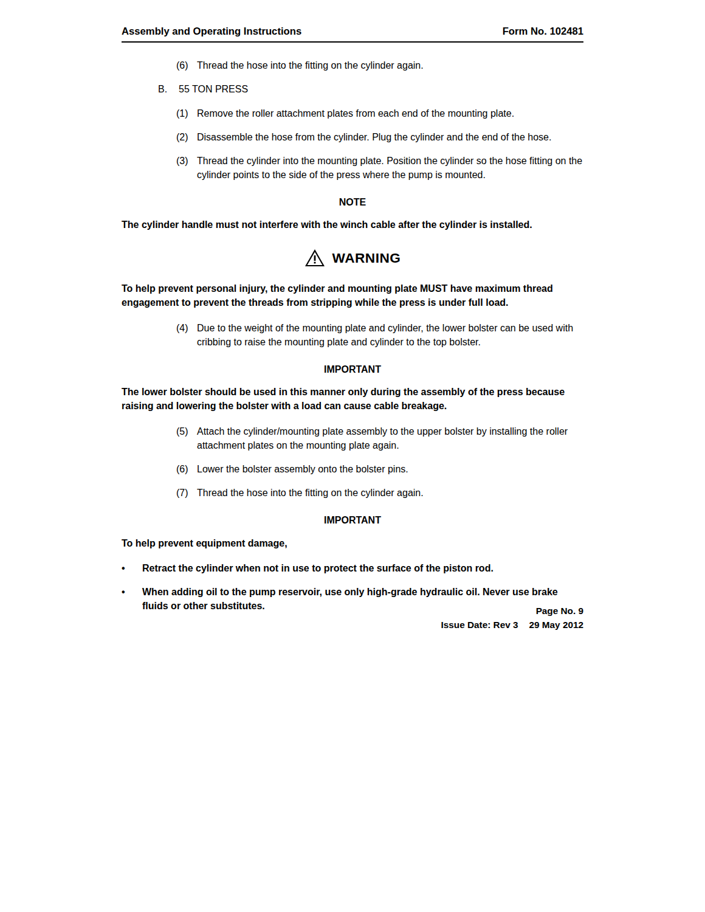Assembly and Operating Instructions Form No. 102481
(6) Thread the hose into the fitting on the cylinder again.
B. 55 TON PRESS
(1) Remove the roller attachment plates from each end of the mounting plate.
(2) Disassemble the hose from the cylinder. Plug the cylinder and the end of the hose.
(3) Thread the cylinder into the mounting plate. Position the cylinder so the hose fitting on the cylinder points to the side of the press where the pump is mounted.
NOTE
The cylinder handle must not interfere with the winch cable after the cylinder is installed.
WARNING
To help prevent personal injury, the cylinder and mounting plate MUST have maximum thread engagement to prevent the threads from stripping while the press is under full load.
(4) Due to the weight of the mounting plate and cylinder, the lower bolster can be used with cribbing to raise the mounting plate and cylinder to the top bolster.
IMPORTANT
The lower bolster should be used in this manner only during the assembly of the press because raising and lowering the bolster with a load can cause cable breakage.
(5) Attach the cylinder/mounting plate assembly to the upper bolster by installing the roller attachment plates on the mounting plate again.
(6) Lower the bolster assembly onto the bolster pins.
(7) Thread the hose into the fitting on the cylinder again.
IMPORTANT
To help prevent equipment damage,
•Retract the cylinder when not in use to protect the surface of the piston rod.
•When adding oil to the pump reservoir, use only high-grade hydraulic oil. Never use brake fluids or other substitutes.
Page No. 9
Issue Date: Rev 329 May 2012